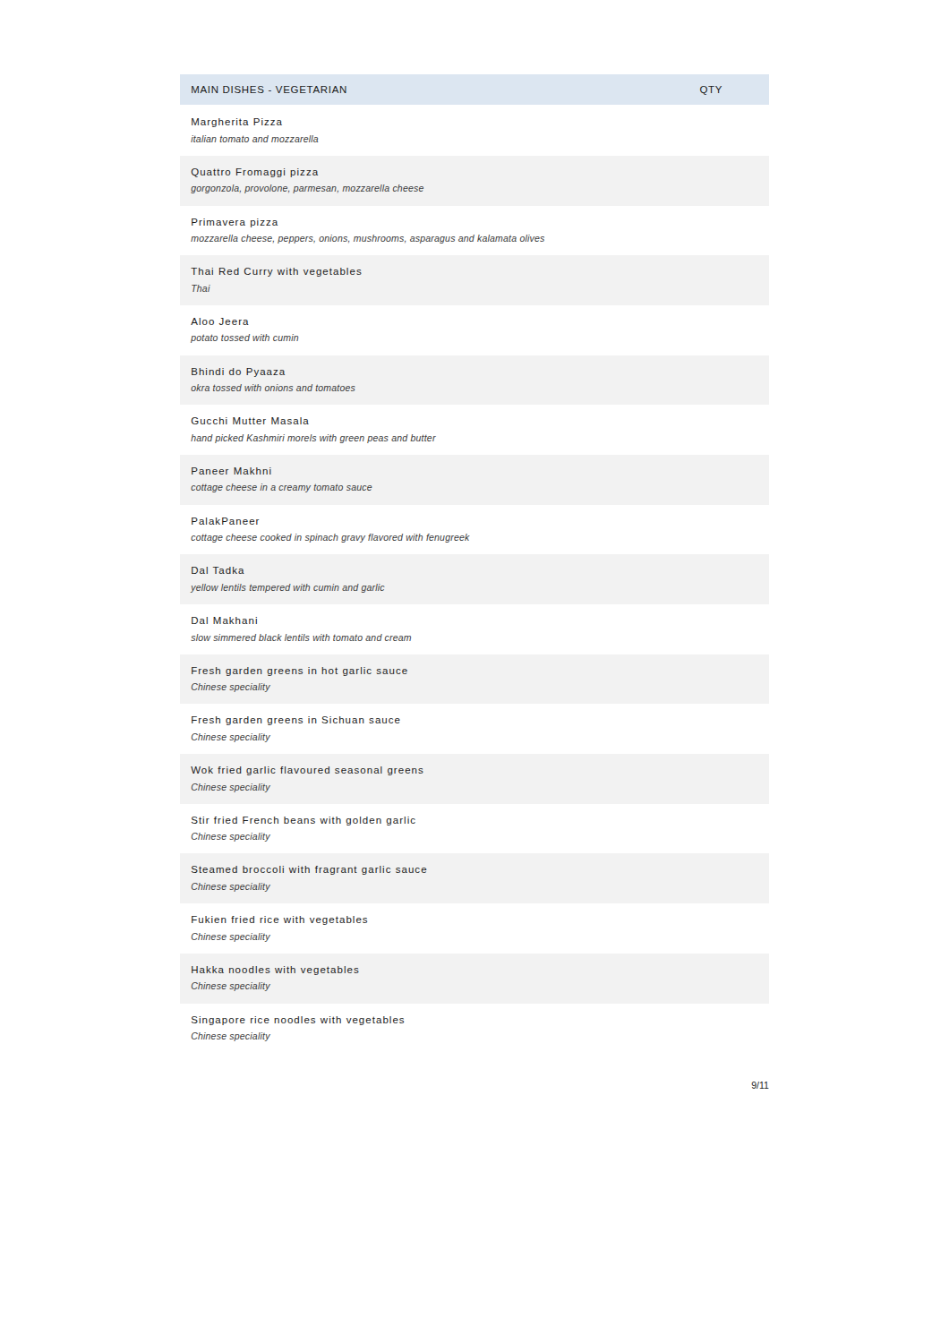| MAIN DISHES - VEGETARIAN | QTY |
| --- | --- |
| Margherita Pizza italian tomato and mozzarella | |
| Quattro Fromaggi pizza gorgonzola, provolone, parmesan, mozzarella cheese | |
| Primavera pizza mozzarella cheese, peppers, onions, mushrooms, asparagus and kalamata olives | |
| Thai Red Curry with vegetables Thai | |
| Aloo Jeera potato tossed with cumin | |
| Bhindi do Pyaaza okra tossed with onions and tomatoes | |
| Gucchi Mutter Masala hand picked Kashmiri morels with green peas and butter | |
| Paneer Makhni cottage cheese in a creamy tomato sauce | |
| PalakPaneer cottage cheese cooked in spinach gravy flavored with fenugreek | |
| Dal Tadka yellow lentils tempered with cumin and garlic | |
| Dal Makhani slow simmered black lentils with tomato and cream | |
| Fresh garden greens in hot garlic sauce Chinese speciality | |
| Fresh garden greens in Sichuan sauce Chinese speciality | |
| Wok fried garlic flavoured seasonal greens Chinese speciality | |
| Stir fried French beans with golden garlic Chinese speciality | |
| Steamed broccoli with fragrant garlic sauce Chinese speciality | |
| Fukien fried rice with vegetables Chinese speciality | |
| Hakka noodles with vegetables Chinese speciality | |
| Singapore rice noodles with vegetables Chinese speciality | |
9/11